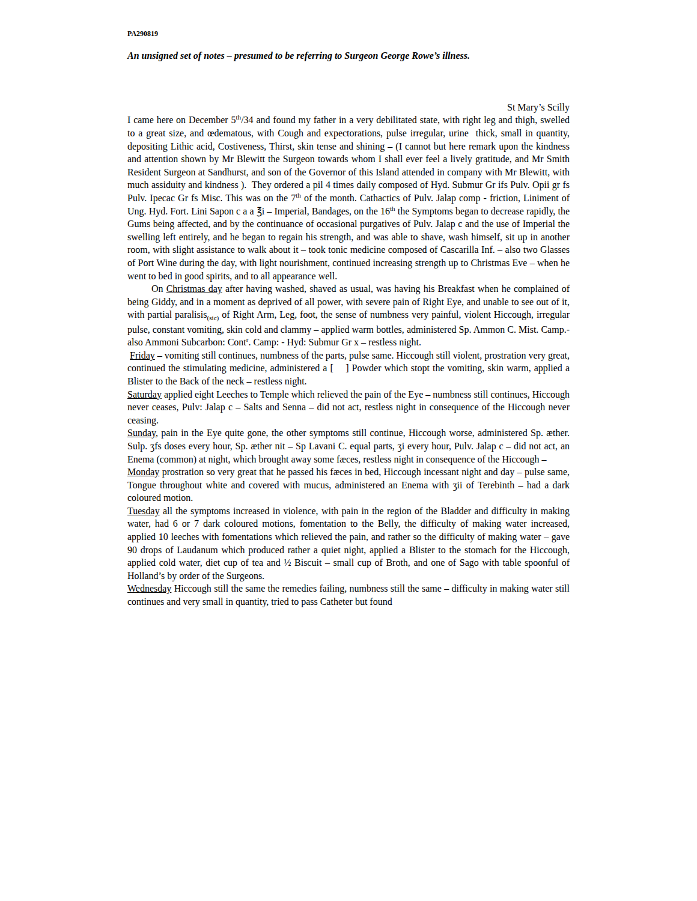PA290819
An unsigned set of notes – presumed to be referring to Surgeon George Rowe’s illness.
St Mary’s Scilly
I came here on December 5th/34 and found my father in a very debilitated state, with right leg and thigh, swelled to a great size, and œdematous, with Cough and expectorations, pulse irregular, urine thick, small in quantity, depositing Lithic acid, Costiveness, Thirst, skin tense and shining – (I cannot but here remark upon the kindness and attention shown by Mr Blewitt the Surgeon towards whom I shall ever feel a lively gratitude, and Mr Smith Resident Surgeon at Sandhurst, and son of the Governor of this Island attended in company with Mr Blewitt, with much assiduity and kindness ). They ordered a pil 4 times daily composed of Hyd. Submur Gr ifs Pulv. Opii gr fs Pulv. Ipecac Gr fs Misc. This was on the 7th of the month. Cathactics of Pulv. Jalap comp - friction, Liniment of Ung. Hyd. Fort. Lini Sapon c a a ℥i – Imperial, Bandages, on the 16th the Symptoms began to decrease rapidly, the Gums being affected, and by the continuance of occasional purgatives of Pulv. Jalap c and the use of Imperial the swelling left entirely, and he began to regain his strength, and was able to shave, wash himself, sit up in another room, with slight assistance to walk about it – took tonic medicine composed of Cascarilla Inf. – also two Glasses of Port Wine during the day, with light nourishment, continued increasing strength up to Christmas Eve – when he went to bed in good spirits, and to all appearance well.
On Christmas day after having washed, shaved as usual, was having his Breakfast when he complained of being Giddy, and in a moment as deprived of all power, with severe pain of Right Eye, and unable to see out of it, with partial paralisis(sic) of Right Arm, Leg, foot, the sense of numbness very painful, violent Hiccough, irregular pulse, constant vomiting, skin cold and clammy – applied warm bottles, administered Sp. Ammon C. Mist. Camp.- also Ammoni Subcarbon: Contr. Camp: - Hyd: Submur Gr x – restless night.
Friday – vomiting still continues, numbness of the parts, pulse same. Hiccough still violent, prostration very great, continued the stimulating medicine, administered a [ ] Powder which stopt the vomiting, skin warm, applied a Blister to the Back of the neck – restless night.
Saturday applied eight Leeches to Temple which relieved the pain of the Eye – numbness still continues, Hiccough never ceases, Pulv: Jalap c – Salts and Senna – did not act, restless night in consequence of the Hiccough never ceasing.
Sunday, pain in the Eye quite gone, the other symptoms still continue, Hiccough worse, administered Sp. æther. Sulp. ʒfs doses every hour, Sp. æther nit – Sp Lavani C. equal parts, ʒi every hour, Pulv. Jalap c – did not act, an Enema (common) at night, which brought away some fæces, restless night in consequence of the Hiccough –
Monday prostration so very great that he passed his fæces in bed, Hiccough incessant night and day – pulse same, Tongue throughout white and covered with mucus, administered an Enema with ʒii of Terebinth – had a dark coloured motion.
Tuesday all the symptoms increased in violence, with pain in the region of the Bladder and difficulty in making water, had 6 or 7 dark coloured motions, fomentation to the Belly, the difficulty of making water increased, applied 10 leeches with fomentations which relieved the pain, and rather so the difficulty of making water – gave 90 drops of Laudanum which produced rather a quiet night, applied a Blister to the stomach for the Hiccough, applied cold water, diet cup of tea and ½ Biscuit – small cup of Broth, and one of Sago with table spoonful of Holland’s by order of the Surgeons.
Wednesday Hiccough still the same the remedies failing, numbness still the same – difficulty in making water still continues and very small in quantity, tried to pass Catheter but found